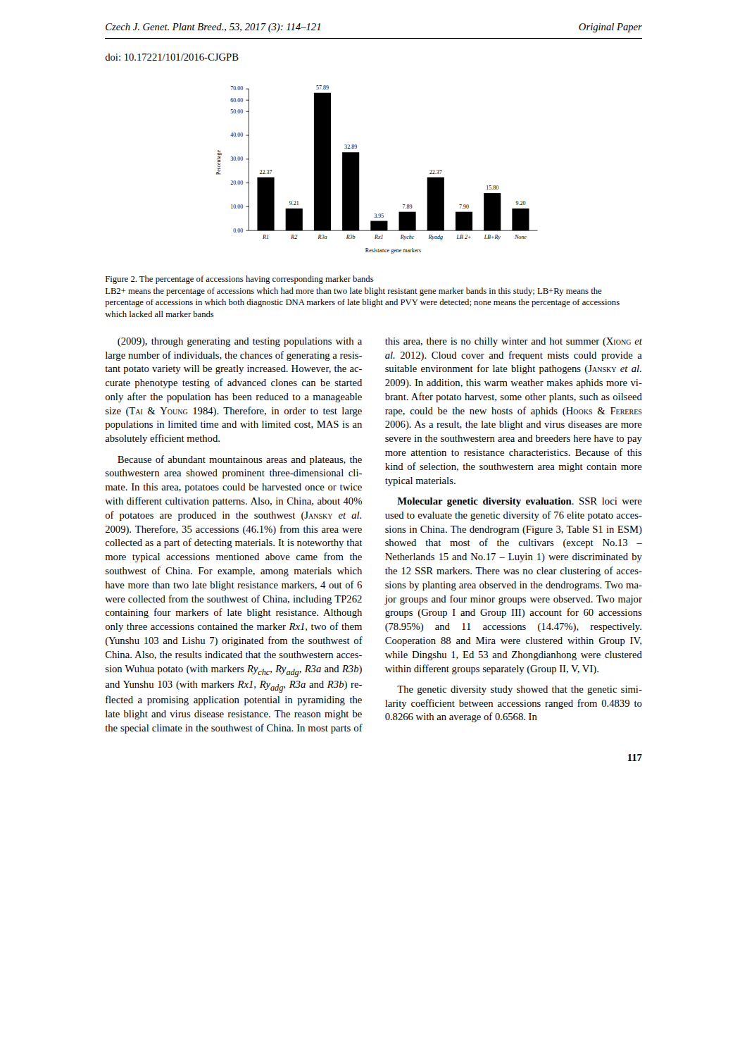Czech J. Genet. Plant Breed., 53, 2017 (3): 114–121 Original Paper
doi: 10.17221/101/2016-CJGPB
0.00 10.00 20.00 30.00 40.00 50.00 70.00 60.00 Percentage 22.37 9.21 57.89 32.89 3.95 7.89 22.37 7.90 15.80 9.20 R1 R2 R3a R3b Rx1 Rychc Ryadg LB 2+ LB+Ry None Resistance gene markers
Figure 2. The percentage of accessions having corresponding marker bands
LB2+ means the percentage of accessions which had more than two late blight resistant gene marker bands in this study; LB+Ry means the percentage of accessions in which both diagnostic DNA markers of late blight and PVY were detected; none means the percentage of accessions which lacked all marker bands
(2009), through generating and testing populations with a large number of individuals, the chances of generating a resistant potato variety will be greatly increased. However, the accurate phenotype testing of advanced clones can be started only after the population has been reduced to a manageable size (Tai & Young 1984). Therefore, in order to test large populations in limited time and with limited cost, MAS is an absolutely efficient method.
Because of abundant mountainous areas and plateaus, the southwestern area showed prominent three-dimensional climate. In this area, potatoes could be harvested once or twice with different cultivation patterns. Also, in China, about 40% of potatoes are produced in the southwest (Jansky et al. 2009). Therefore, 35 accessions (46.1%) from this area were collected as a part of detecting materials. It is noteworthy that more typical accessions mentioned above came from the southwest of China. For example, among materials which have more than two late blight resistance markers, 4 out of 6 were collected from the southwest of China, including TP262 containing four markers of late blight resistance. Although only three accessions contained the marker Rx1, two of them (Yunshu 103 and Lishu 7) originated from the southwest of China. Also, the results indicated that the southwestern accession Wuhua potato (with markers Rychc, Ryadg, R3a and R3b) and Yunshu 103 (with markers Rx1, Ryadg, R3a and R3b) reflected a promising application potential in pyramiding the late blight and virus disease resistance. The reason might be the special climate in the southwest of China. In most parts of this area, there is no chilly winter and hot summer (Xiong et al. 2012). Cloud cover and frequent mists could provide a suitable environment for late blight pathogens (Jansky et al. 2009). In addition, this warm weather makes aphids more vibrant. After potato harvest, some other plants, such as oilseed rape, could be the new hosts of aphids (Hooks & Fereres 2006). As a result, the late blight and virus diseases are more severe in the southwestern area and breeders here have to pay more attention to resistance characteristics. Because of this kind of selection, the southwestern area might contain more typical materials.
Molecular genetic diversity evaluation. SSR loci were used to evaluate the genetic diversity of 76 elite potato accessions in China. The dendrogram (Figure 3, Table S1 in ESM) showed that most of the cultivars (except No.13 – Netherlands 15 and No.17 – Luyin 1) were discriminated by the 12 SSR markers. There was no clear clustering of accessions by planting area observed in the dendrograms. Two major groups and four minor groups were observed. Two major groups (Group I and Group III) account for 60 accessions (78.95%) and 11 accessions (14.47%), respectively. Cooperation 88 and Mira were clustered within Group IV, while Dingshu 1, Ed 53 and Zhongdianhong were clustered within different groups separately (Group II, V, VI).
The genetic diversity study showed that the genetic similarity coefficient between accessions ranged from 0.4839 to 0.8266 with an average of 0.6568. In
117